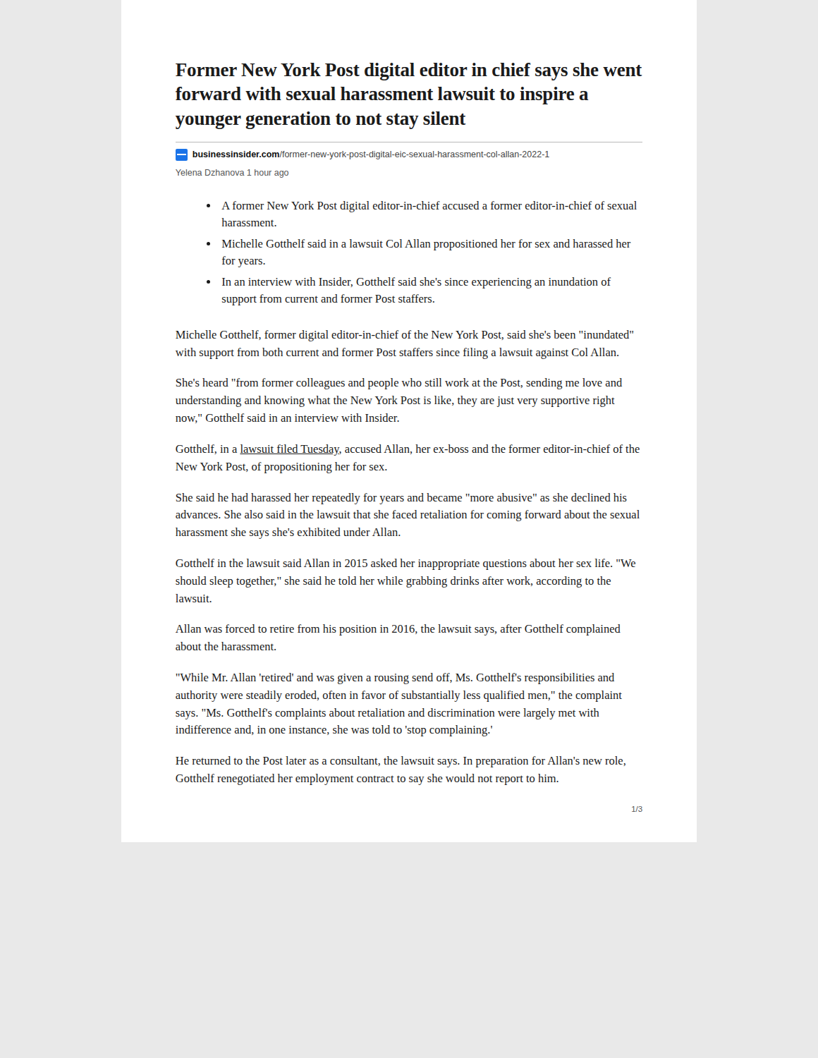Former New York Post digital editor in chief says she went forward with sexual harassment lawsuit to inspire a younger generation to not stay silent
businessinsider.com/former-new-york-post-digital-eic-sexual-harassment-col-allan-2022-1
Yelena Dzhanova 1 hour ago
A former New York Post digital editor-in-chief accused a former editor-in-chief of sexual harassment.
Michelle Gotthelf said in a lawsuit Col Allan propositioned her for sex and harassed her for years.
In an interview with Insider, Gotthelf said she's since experiencing an inundation of support from current and former Post staffers.
Michelle Gotthelf, former digital editor-in-chief of the New York Post, said she's been "inundated" with support from both current and former Post staffers since filing a lawsuit against Col Allan.
She's heard "from former colleagues and people who still work at the Post, sending me love and understanding and knowing what the New York Post is like, they are just very supportive right now," Gotthelf said in an interview with Insider.
Gotthelf, in a lawsuit filed Tuesday, accused Allan, her ex-boss and the former editor-in-chief of the New York Post, of propositioning her for sex.
She said he had harassed her repeatedly for years and became "more abusive" as she declined his advances. She also said in the lawsuit that she faced retaliation for coming forward about the sexual harassment she says she's exhibited under Allan.
Gotthelf in the lawsuit said Allan in 2015 asked her inappropriate questions about her sex life. "We should sleep together," she said he told her while grabbing drinks after work, according to the lawsuit.
Allan was forced to retire from his position in 2016, the lawsuit says, after Gotthelf complained about the harassment.
"While Mr. Allan 'retired' and was given a rousing send off, Ms. Gotthelf's responsibilities and authority were steadily eroded, often in favor of substantially less qualified men," the complaint says. "Ms. Gotthelf's complaints about retaliation and discrimination were largely met with indifference and, in one instance, she was told to 'stop complaining.'
He returned to the Post later as a consultant, the lawsuit says. In preparation for Allan's new role, Gotthelf renegotiated her employment contract to say she would not report to him.
1/3